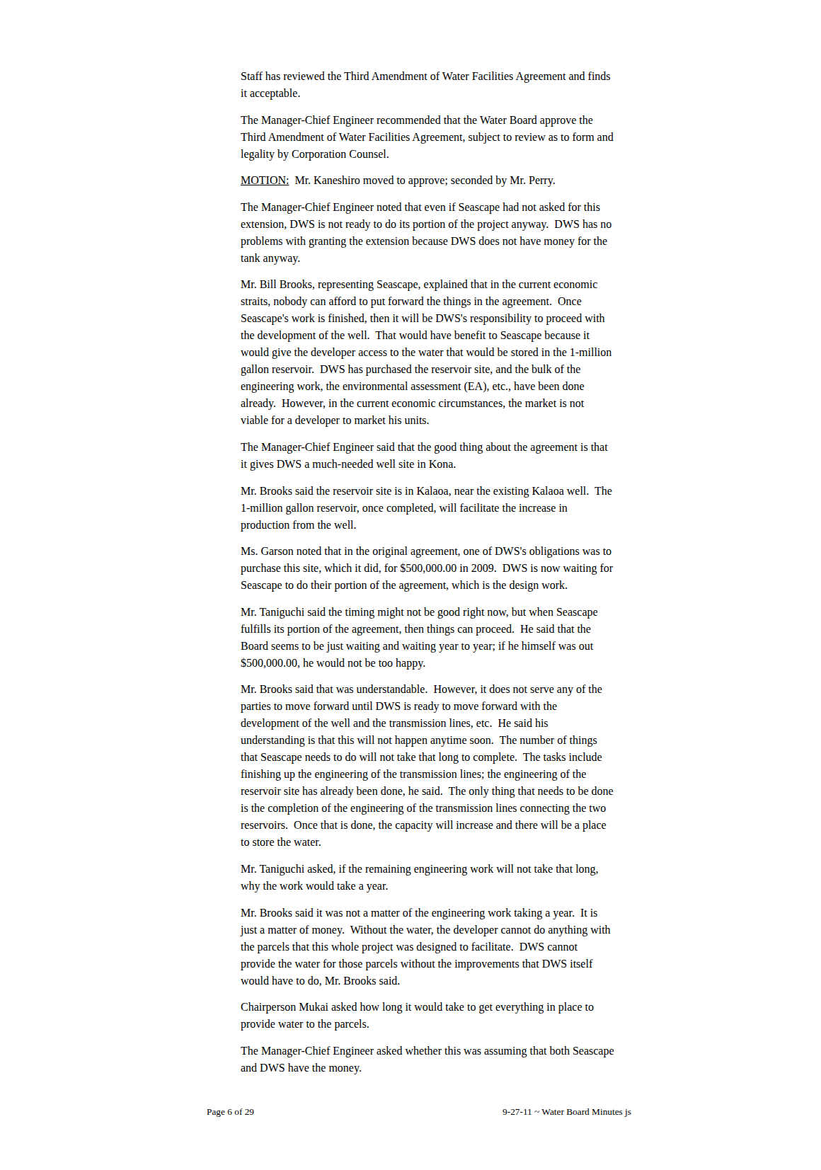Staff has reviewed the Third Amendment of Water Facilities Agreement and finds it acceptable.
The Manager-Chief Engineer recommended that the Water Board approve the Third Amendment of Water Facilities Agreement, subject to review as to form and legality by Corporation Counsel.
MOTION: Mr. Kaneshiro moved to approve; seconded by Mr. Perry.
The Manager-Chief Engineer noted that even if Seascape had not asked for this extension, DWS is not ready to do its portion of the project anyway. DWS has no problems with granting the extension because DWS does not have money for the tank anyway.
Mr. Bill Brooks, representing Seascape, explained that in the current economic straits, nobody can afford to put forward the things in the agreement. Once Seascape's work is finished, then it will be DWS's responsibility to proceed with the development of the well. That would have benefit to Seascape because it would give the developer access to the water that would be stored in the 1-million gallon reservoir. DWS has purchased the reservoir site, and the bulk of the engineering work, the environmental assessment (EA), etc., have been done already. However, in the current economic circumstances, the market is not viable for a developer to market his units.
The Manager-Chief Engineer said that the good thing about the agreement is that it gives DWS a much-needed well site in Kona.
Mr. Brooks said the reservoir site is in Kalaoa, near the existing Kalaoa well. The 1-million gallon reservoir, once completed, will facilitate the increase in production from the well.
Ms. Garson noted that in the original agreement, one of DWS's obligations was to purchase this site, which it did, for $500,000.00 in 2009. DWS is now waiting for Seascape to do their portion of the agreement, which is the design work.
Mr. Taniguchi said the timing might not be good right now, but when Seascape fulfills its portion of the agreement, then things can proceed. He said that the Board seems to be just waiting and waiting year to year; if he himself was out $500,000.00, he would not be too happy.
Mr. Brooks said that was understandable. However, it does not serve any of the parties to move forward until DWS is ready to move forward with the development of the well and the transmission lines, etc. He said his understanding is that this will not happen anytime soon. The number of things that Seascape needs to do will not take that long to complete. The tasks include finishing up the engineering of the transmission lines; the engineering of the reservoir site has already been done, he said. The only thing that needs to be done is the completion of the engineering of the transmission lines connecting the two reservoirs. Once that is done, the capacity will increase and there will be a place to store the water.
Mr. Taniguchi asked, if the remaining engineering work will not take that long, why the work would take a year.
Mr. Brooks said it was not a matter of the engineering work taking a year. It is just a matter of money. Without the water, the developer cannot do anything with the parcels that this whole project was designed to facilitate. DWS cannot provide the water for those parcels without the improvements that DWS itself would have to do, Mr. Brooks said.
Chairperson Mukai asked how long it would take to get everything in place to provide water to the parcels.
The Manager-Chief Engineer asked whether this was assuming that both Seascape and DWS have the money.
Page 6 of 29 9-27-11 ~ Water Board Minutes js